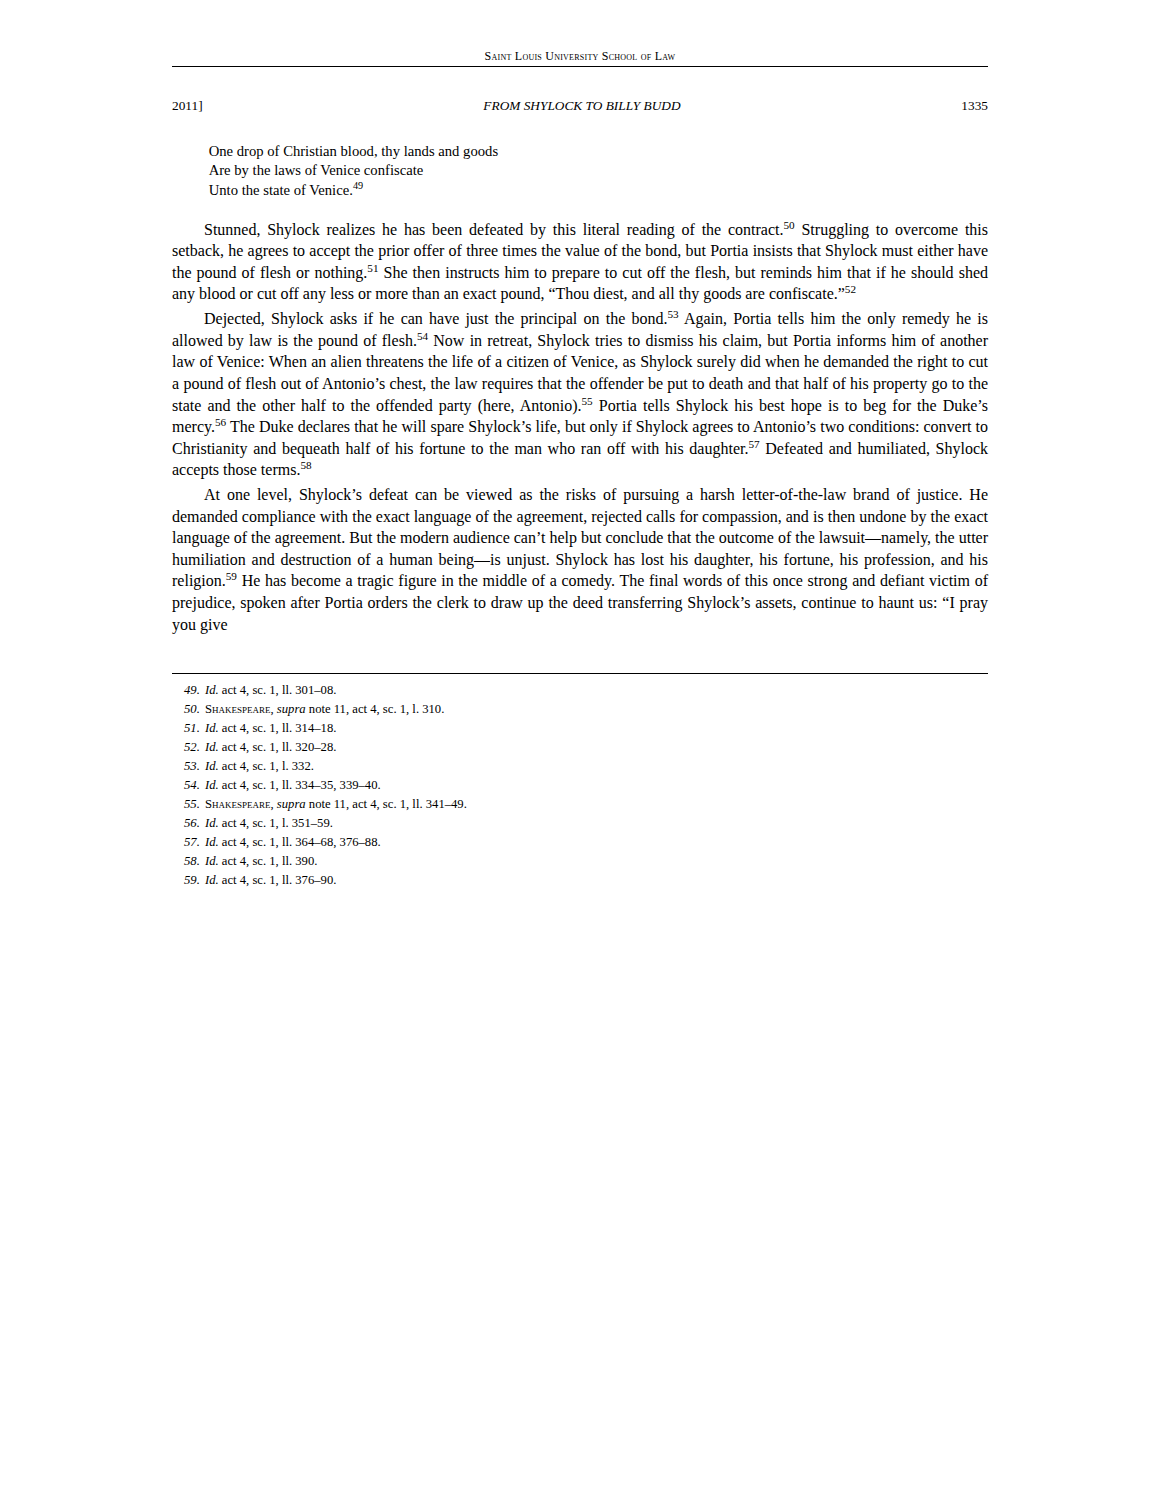Saint Louis University School of Law
2011] FROM SHYLOCK TO BILLY BUDD 1335
One drop of Christian blood, thy lands and goods
Are by the laws of Venice confiscate
Unto the state of Venice.49
Stunned, Shylock realizes he has been defeated by this literal reading of the contract.50 Struggling to overcome this setback, he agrees to accept the prior offer of three times the value of the bond, but Portia insists that Shylock must either have the pound of flesh or nothing.51 She then instructs him to prepare to cut off the flesh, but reminds him that if he should shed any blood or cut off any less or more than an exact pound, “Thou diest, and all thy goods are confiscate.”52
Dejected, Shylock asks if he can have just the principal on the bond.53 Again, Portia tells him the only remedy he is allowed by law is the pound of flesh.54 Now in retreat, Shylock tries to dismiss his claim, but Portia informs him of another law of Venice: When an alien threatens the life of a citizen of Venice, as Shylock surely did when he demanded the right to cut a pound of flesh out of Antonio’s chest, the law requires that the offender be put to death and that half of his property go to the state and the other half to the offended party (here, Antonio).55 Portia tells Shylock his best hope is to beg for the Duke’s mercy.56 The Duke declares that he will spare Shylock’s life, but only if Shylock agrees to Antonio’s two conditions: convert to Christianity and bequeath half of his fortune to the man who ran off with his daughter.57 Defeated and humiliated, Shylock accepts those terms.58
At one level, Shylock’s defeat can be viewed as the risks of pursuing a harsh letter-of-the-law brand of justice. He demanded compliance with the exact language of the agreement, rejected calls for compassion, and is then undone by the exact language of the agreement. But the modern audience can’t help but conclude that the outcome of the lawsuit—namely, the utter humiliation and destruction of a human being—is unjust. Shylock has lost his daughter, his fortune, his profession, and his religion.59 He has become a tragic figure in the middle of a comedy. The final words of this once strong and defiant victim of prejudice, spoken after Portia orders the clerk to draw up the deed transferring Shylock’s assets, continue to haunt us: “I pray you give
49. Id. act 4, sc. 1, ll. 301–08.
50. Shakespeare, supra note 11, act 4, sc. 1, l. 310.
51. Id. act 4, sc. 1, ll. 314–18.
52. Id. act 4, sc. 1, ll. 320–28.
53. Id. act 4, sc. 1, l. 332.
54. Id. act 4, sc. 1, ll. 334–35, 339–40.
55. Shakespeare, supra note 11, act 4, sc. 1, ll. 341–49.
56. Id. act 4, sc. 1, l. 351–59.
57. Id. act 4, sc. 1, ll. 364–68, 376–88.
58. Id. act 4, sc. 1, ll. 390.
59. Id. act 4, sc. 1, ll. 376–90.